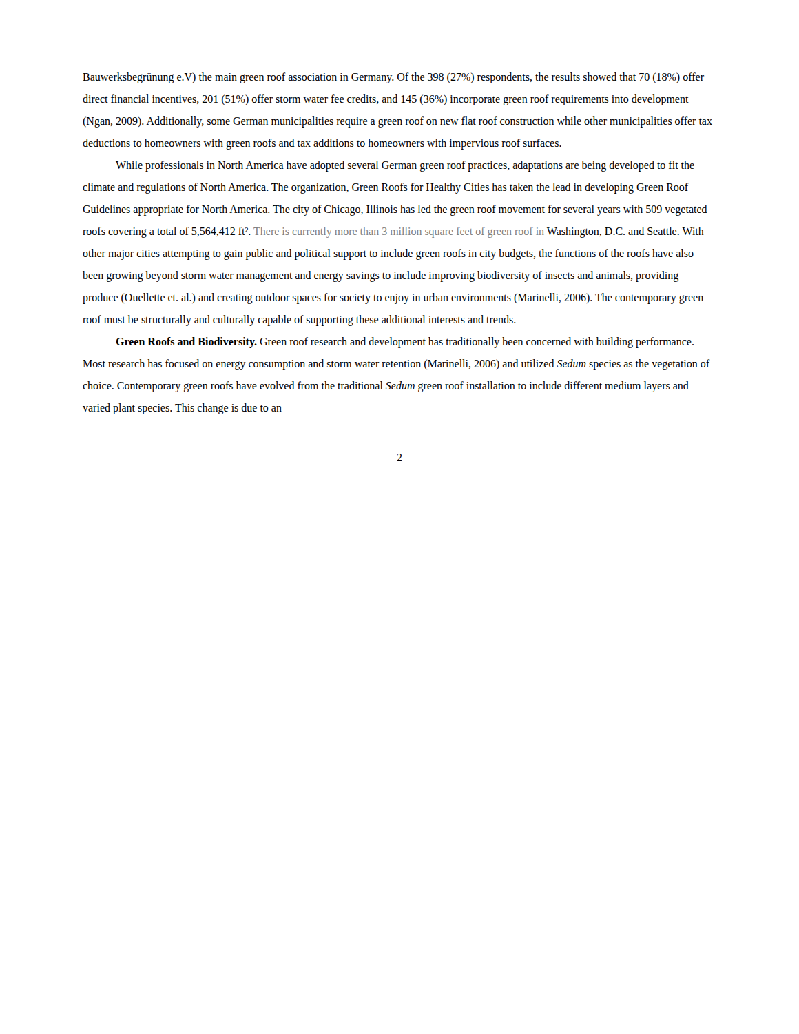Bauwerksbegrünung e.V) the main green roof association in Germany. Of the 398 (27%) respondents, the results showed that 70 (18%) offer direct financial incentives, 201 (51%) offer storm water fee credits, and 145 (36%) incorporate green roof requirements into development (Ngan, 2009). Additionally, some German municipalities require a green roof on new flat roof construction while other municipalities offer tax deductions to homeowners with green roofs and tax additions to homeowners with impervious roof surfaces.
While professionals in North America have adopted several German green roof practices, adaptations are being developed to fit the climate and regulations of North America. The organization, Green Roofs for Healthy Cities has taken the lead in developing Green Roof Guidelines appropriate for North America. The city of Chicago, Illinois has led the green roof movement for several years with 509 vegetated roofs covering a total of 5,564,412 ft². There is currently more than 3 million square feet of green roof in Washington, D.C. and Seattle. With other major cities attempting to gain public and political support to include green roofs in city budgets, the functions of the roofs have also been growing beyond storm water management and energy savings to include improving biodiversity of insects and animals, providing produce (Ouellette et. al.) and creating outdoor spaces for society to enjoy in urban environments (Marinelli, 2006). The contemporary green roof must be structurally and culturally capable of supporting these additional interests and trends.
Green Roofs and Biodiversity. Green roof research and development has traditionally been concerned with building performance. Most research has focused on energy consumption and storm water retention (Marinelli, 2006) and utilized Sedum species as the vegetation of choice. Contemporary green roofs have evolved from the traditional Sedum green roof installation to include different medium layers and varied plant species. This change is due to an
2